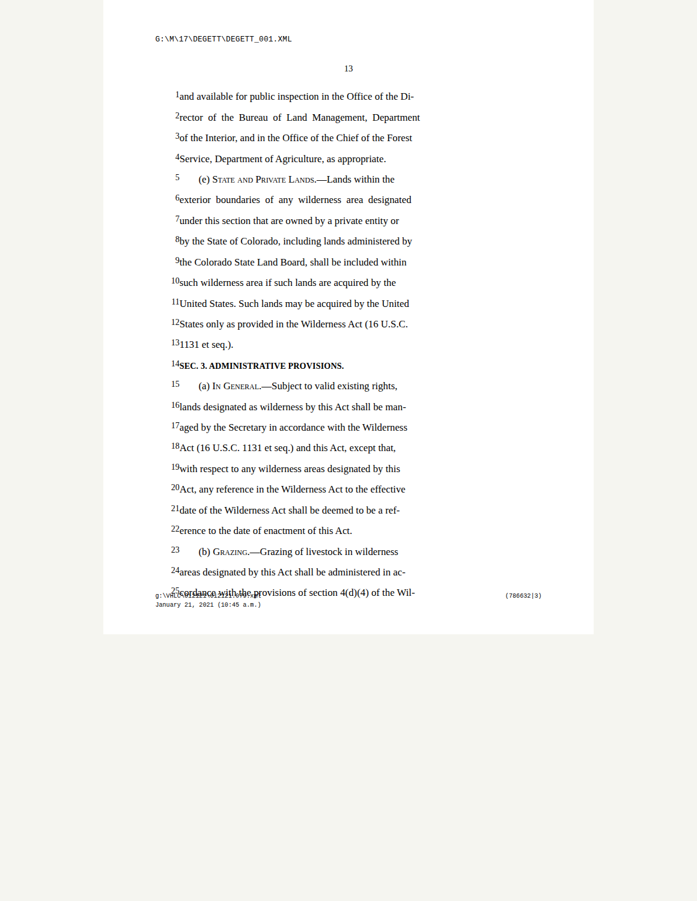G:\M\17\DEGETT\DEGETT_001.XML
13
| 1 | and available for public inspection in the Office of the Di- |
| 2 | rector of the Bureau of Land Management, Department |
| 3 | of the Interior, and in the Office of the Chief of the Forest |
| 4 | Service, Department of Agriculture, as appropriate. |
| 5 | (e) State and Private Lands. —Lands within the |
| 6 | exterior boundaries of any wilderness area designated |
| 7 | under this section that are owned by a private entity or |
| 8 | by the State of Colorado, including lands administered by |
| 9 | the Colorado State Land Board, shall be included within |
| 10 | such wilderness area if such lands are acquired by the |
| 11 | United States. Such lands may be acquired by the United |
| 12 | States only as provided in the Wilderness Act (16 U.S.C. |
| 13 | 1131 et seq.). |
| 14 | SEC. 3. ADMINISTRATIVE PROVISIONS. |
| 15 | (a) In General. —Subject to valid existing rights, |
| 16 | lands designated as wilderness by this Act shall be man- |
| 17 | aged by the Secretary in accordance with the Wilderness |
| 18 | Act (16 U.S.C. 1131 et seq.) and this Act, except that, |
| 19 | with respect to any wilderness areas designated by this |
| 20 | Act, any reference in the Wilderness Act to the effective |
| 21 | date of the Wilderness Act shall be deemed to be a ref- |
| 22 | erence to the date of enactment of this Act. |
| 23 | (b) Grazing. —Grazing of livestock in wilderness |
| 24 | areas designated by this Act shall be administered in ac- |
| 25 | cordance with the provisions of section 4(d)(4) of the Wil- |
(786632|3) g:\VHLC\012121\012121.079.xml
January 21, 2021 (10:45 a.m.)